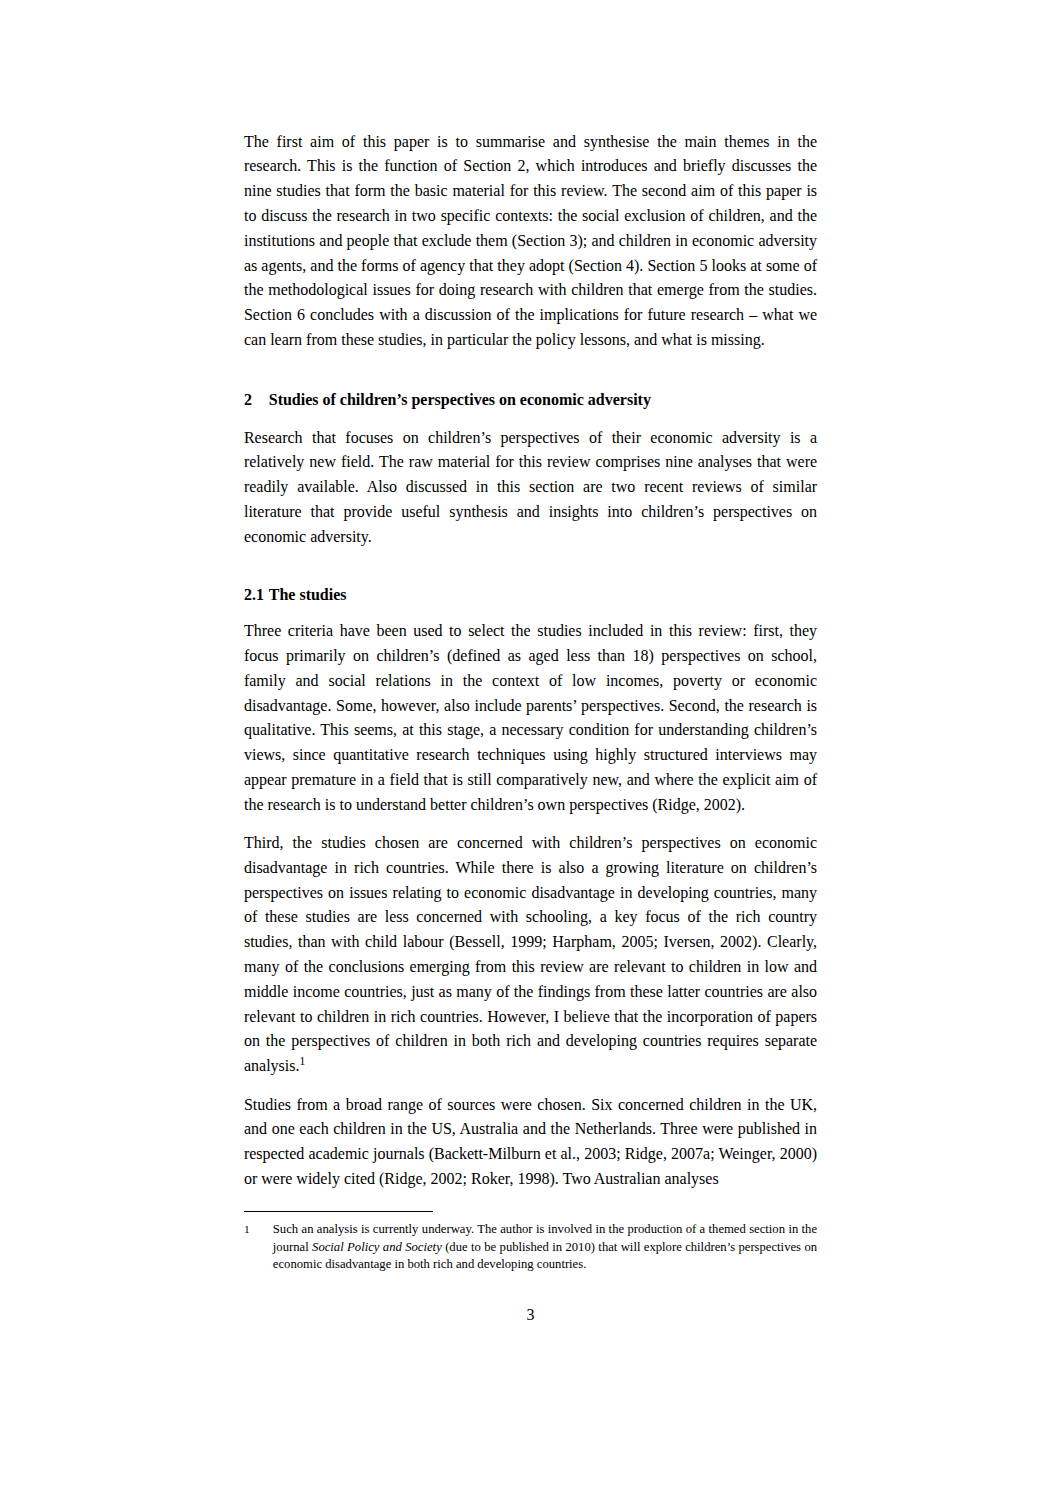The first aim of this paper is to summarise and synthesise the main themes in the research. This is the function of Section 2, which introduces and briefly discusses the nine studies that form the basic material for this review. The second aim of this paper is to discuss the research in two specific contexts: the social exclusion of children, and the institutions and people that exclude them (Section 3); and children in economic adversity as agents, and the forms of agency that they adopt (Section 4). Section 5 looks at some of the methodological issues for doing research with children that emerge from the studies. Section 6 concludes with a discussion of the implications for future research – what we can learn from these studies, in particular the policy lessons, and what is missing.
2 Studies of children’s perspectives on economic adversity
Research that focuses on children’s perspectives of their economic adversity is a relatively new field. The raw material for this review comprises nine analyses that were readily available. Also discussed in this section are two recent reviews of similar literature that provide useful synthesis and insights into children’s perspectives on economic adversity.
2.1 The studies
Three criteria have been used to select the studies included in this review: first, they focus primarily on children’s (defined as aged less than 18) perspectives on school, family and social relations in the context of low incomes, poverty or economic disadvantage. Some, however, also include parents’ perspectives. Second, the research is qualitative. This seems, at this stage, a necessary condition for understanding children’s views, since quantitative research techniques using highly structured interviews may appear premature in a field that is still comparatively new, and where the explicit aim of the research is to understand better children’s own perspectives (Ridge, 2002).
Third, the studies chosen are concerned with children’s perspectives on economic disadvantage in rich countries. While there is also a growing literature on children’s perspectives on issues relating to economic disadvantage in developing countries, many of these studies are less concerned with schooling, a key focus of the rich country studies, than with child labour (Bessell, 1999; Harpham, 2005; Iversen, 2002). Clearly, many of the conclusions emerging from this review are relevant to children in low and middle income countries, just as many of the findings from these latter countries are also relevant to children in rich countries. However, I believe that the incorporation of papers on the perspectives of children in both rich and developing countries requires separate analysis.1
Studies from a broad range of sources were chosen. Six concerned children in the UK, and one each children in the US, Australia and the Netherlands. Three were published in respected academic journals (Backett-Milburn et al., 2003; Ridge, 2007a; Weinger, 2000) or were widely cited (Ridge, 2002; Roker, 1998). Two Australian analyses
1
Such an analysis is currently underway. The author is involved in the production of a themed section in the journal Social Policy and Society (due to be published in 2010) that will explore children’s perspectives on economic disadvantage in both rich and developing countries.
3